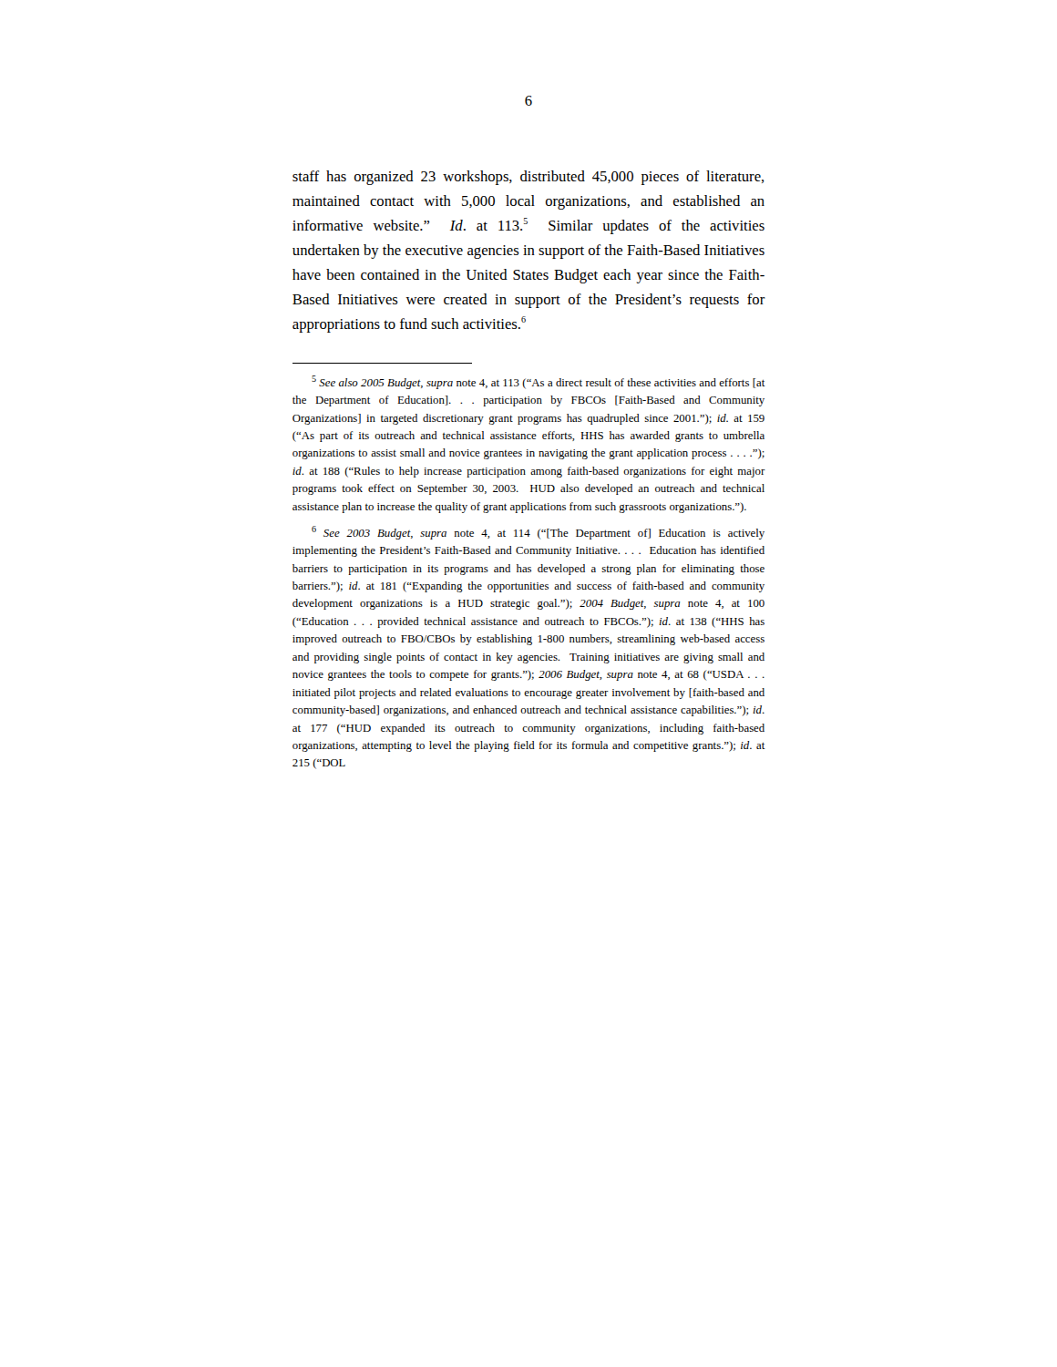6
staff has organized 23 workshops, distributed 45,000 pieces of literature, maintained contact with 5,000 local organizations, and established an informative website.” Id. at 113.5 Similar updates of the activities undertaken by the executive agencies in support of the Faith-Based Initiatives have been contained in the United States Budget each year since the Faith-Based Initiatives were created in support of the President’s requests for appropriations to fund such activities.6
5 See also 2005 Budget, supra note 4, at 113 (“As a direct result of these activities and efforts [at the Department of Education]. . . participation by FBCOs [Faith-Based and Community Organizations] in targeted discretionary grant programs has quadrupled since 2001.”); id. at 159 (“As part of its outreach and technical assistance efforts, HHS has awarded grants to umbrella organizations to assist small and novice grantees in navigating the grant application process . . . .”); id. at 188 (“Rules to help increase participation among faith-based organizations for eight major programs took effect on September 30, 2003. HUD also developed an outreach and technical assistance plan to increase the quality of grant applications from such grassroots organizations.”).
6 See 2003 Budget, supra note 4, at 114 (“[The Department of] Education is actively implementing the President’s Faith-Based and Community Initiative. . . . Education has identified barriers to participation in its programs and has developed a strong plan for eliminating those barriers.”); id. at 181 (“Expanding the opportunities and success of faith-based and community development organizations is a HUD strategic goal.”); 2004 Budget, supra note 4, at 100 (“Education . . . provided technical assistance and outreach to FBCOs.”); id. at 138 (“HHS has improved outreach to FBO/CBOs by establishing 1-800 numbers, streamlining web-based access and providing single points of contact in key agencies. Training initiatives are giving small and novice grantees the tools to compete for grants.”); 2006 Budget, supra note 4, at 68 (“USDA . . . initiated pilot projects and related evaluations to encourage greater involvement by [faith-based and community-based] organizations, and enhanced outreach and technical assistance capabilities.”); id. at 177 (“HUD expanded its outreach to community organizations, including faith-based organizations, attempting to level the playing field for its formula and competitive grants.”); id. at 215 (“DOL